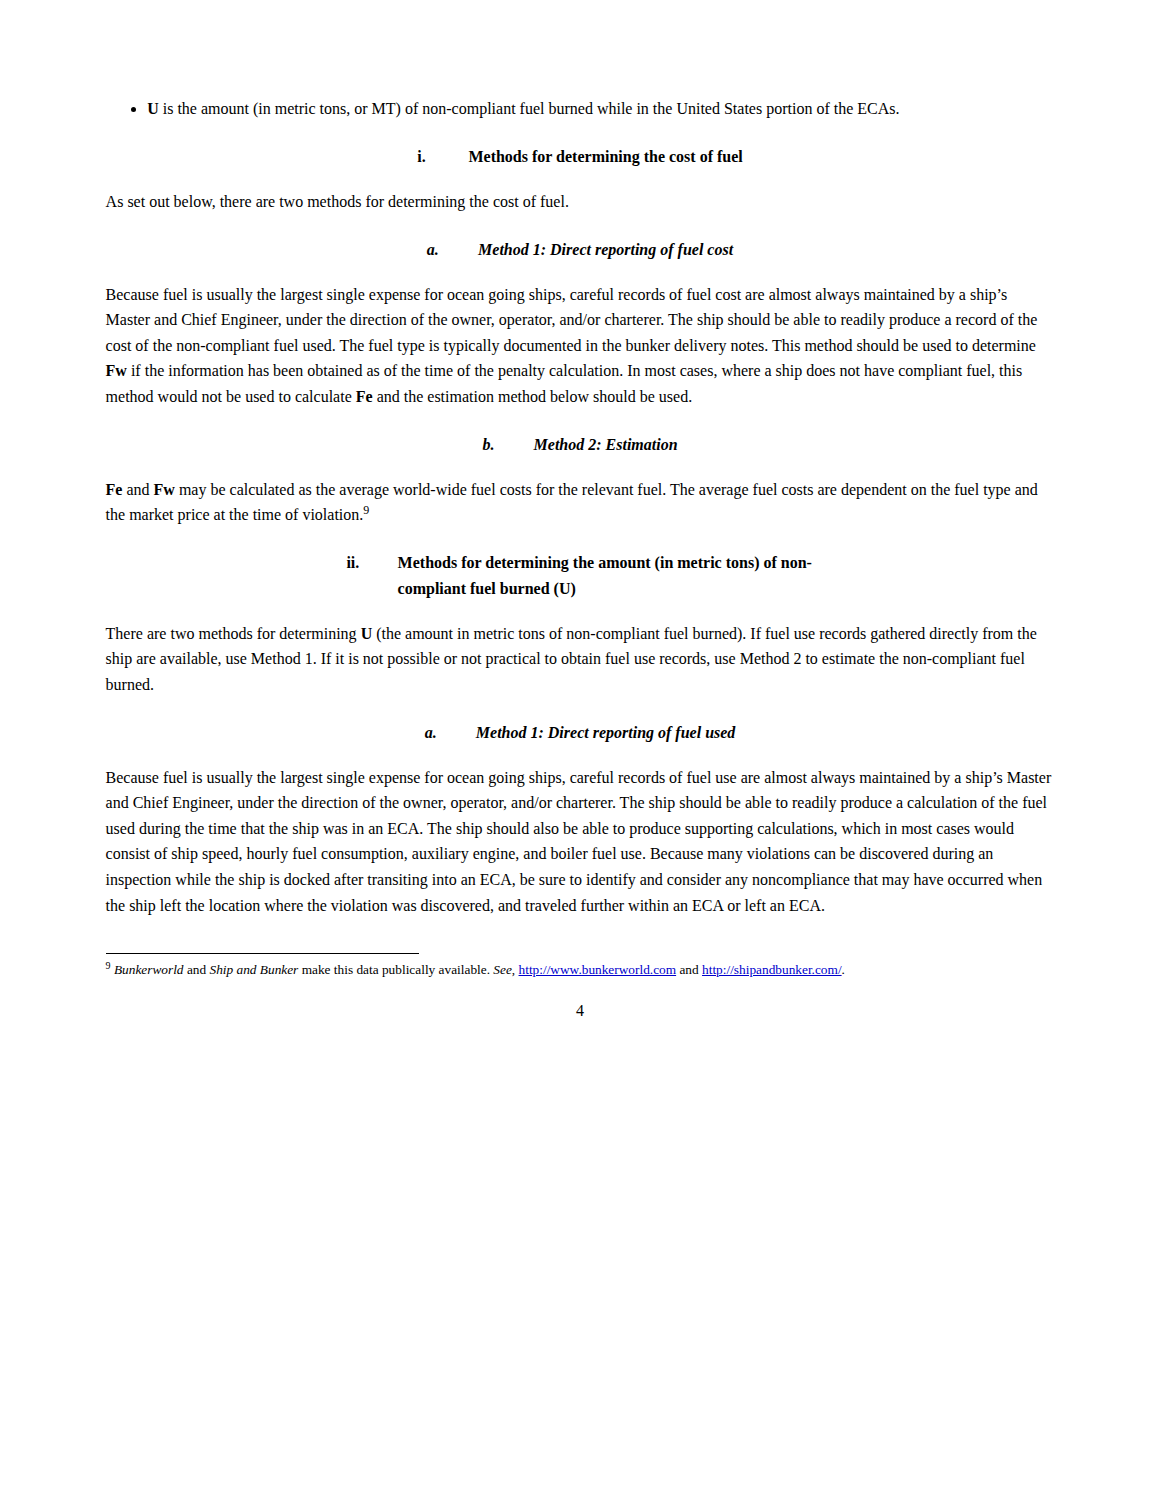U is the amount (in metric tons, or MT) of non-compliant fuel burned while in the United States portion of the ECAs.
i. Methods for determining the cost of fuel
As set out below, there are two methods for determining the cost of fuel.
a. Method 1: Direct reporting of fuel cost
Because fuel is usually the largest single expense for ocean going ships, careful records of fuel cost are almost always maintained by a ship’s Master and Chief Engineer, under the direction of the owner, operator, and/or charterer. The ship should be able to readily produce a record of the cost of the non-compliant fuel used. The fuel type is typically documented in the bunker delivery notes. This method should be used to determine Fw if the information has been obtained as of the time of the penalty calculation. In most cases, where a ship does not have compliant fuel, this method would not be used to calculate Fe and the estimation method below should be used.
b. Method 2: Estimation
Fe and Fw may be calculated as the average world-wide fuel costs for the relevant fuel. The average fuel costs are dependent on the fuel type and the market price at the time of violation.9
ii. Methods for determining the amount (in metric tons) of non-compliant fuel burned (U)
There are two methods for determining U (the amount in metric tons of non-compliant fuel burned). If fuel use records gathered directly from the ship are available, use Method 1. If it is not possible or not practical to obtain fuel use records, use Method 2 to estimate the non-compliant fuel burned.
a. Method 1: Direct reporting of fuel used
Because fuel is usually the largest single expense for ocean going ships, careful records of fuel use are almost always maintained by a ship’s Master and Chief Engineer, under the direction of the owner, operator, and/or charterer. The ship should be able to readily produce a calculation of the fuel used during the time that the ship was in an ECA. The ship should also be able to produce supporting calculations, which in most cases would consist of ship speed, hourly fuel consumption, auxiliary engine, and boiler fuel use. Because many violations can be discovered during an inspection while the ship is docked after transiting into an ECA, be sure to identify and consider any noncompliance that may have occurred when the ship left the location where the violation was discovered, and traveled further within an ECA or left an ECA.
9 Bunkerworld and Ship and Bunker make this data publically available. See, http://www.bunkerworld.com and http://shipandbunker.com/.
4